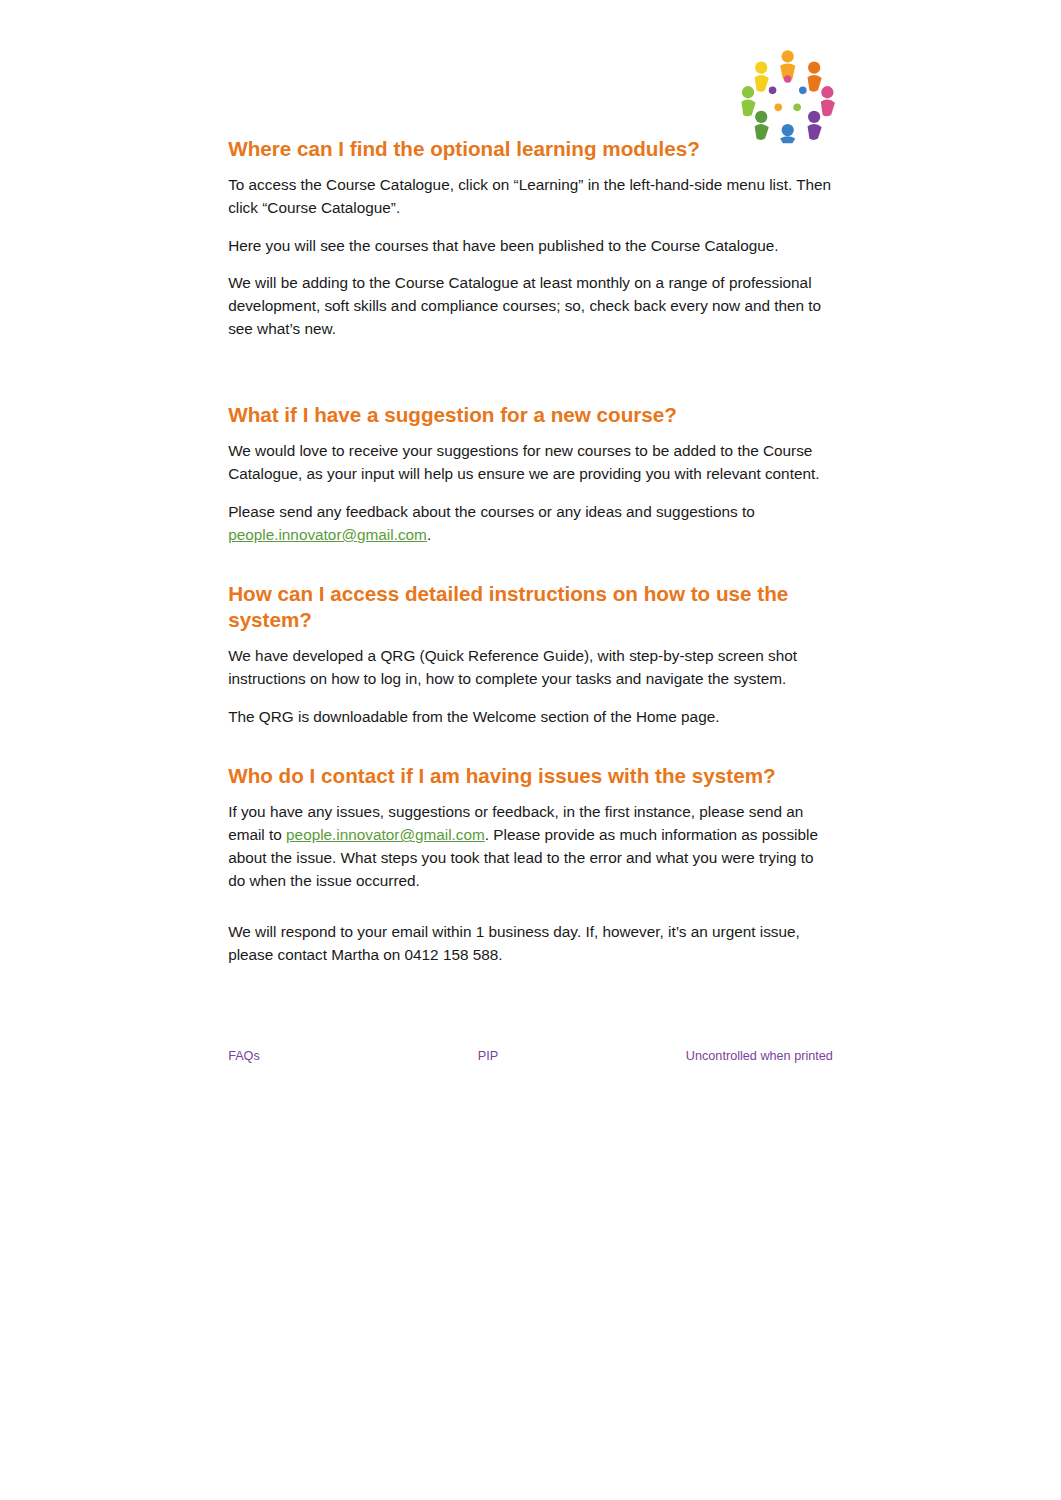Where can I find the optional learning modules?
To access the Course Catalogue, click on “Learning” in the left-hand-side menu list. Then click “Course Catalogue”.
Here you will see the courses that have been published to the Course Catalogue.
We will be adding to the Course Catalogue at least monthly on a range of professional development, soft skills and compliance courses; so, check back every now and then to see what’s new.
What if I have a suggestion for a new course?
We would love to receive your suggestions for new courses to be added to the Course Catalogue, as your input will help us ensure we are providing you with relevant content.
Please send any feedback about the courses or any ideas and suggestions to people.innovator@gmail.com.
How can I access detailed instructions on how to use the system?
We have developed a QRG (Quick Reference Guide), with step-by-step screen shot instructions on how to log in, how to complete your tasks and navigate the system.
The QRG is downloadable from the Welcome section of the Home page.
Who do I contact if I am having issues with the system?
If you have any issues, suggestions or feedback, in the first instance, please send an email to people.innovator@gmail.com. Please provide as much information as possible about the issue. What steps you took that lead to the error and what you were trying to do when the issue occurred.
We will respond to your email within 1 business day. If, however, it’s an urgent issue, please contact Martha on 0412 158 588.
FAQs
PIP
Uncontrolled when printed